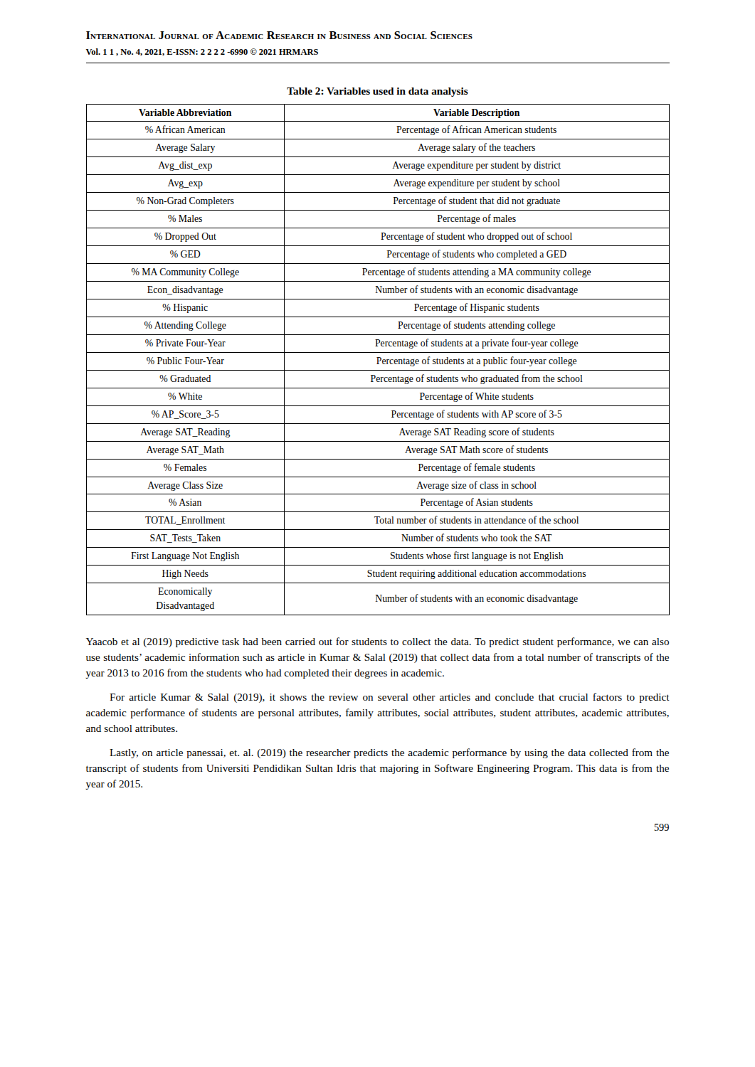International Journal of Academic Research in Business and Social Sciences
Vol. 1 1 , No. 4, 2021, E-ISSN: 2 2 2 2 -6990 © 2021 HRMARS
Table 2: Variables used in data analysis
| Variable Abbreviation | Variable Description |
| --- | --- |
| % African American | Percentage of African American students |
| Average Salary | Average salary of the teachers |
| Avg_dist_exp | Average expenditure per student by district |
| Avg_exp | Average expenditure per student by school |
| % Non-Grad Completers | Percentage of student that did not graduate |
| % Males | Percentage of males |
| % Dropped Out | Percentage of student who dropped out of school |
| % GED | Percentage of students who completed a GED |
| % MA Community College | Percentage of students attending a MA community college |
| Econ_disadvantage | Number of students with an economic disadvantage |
| % Hispanic | Percentage of Hispanic students |
| % Attending College | Percentage of students attending college |
| % Private Four-Year | Percentage of students at a private four-year college |
| % Public Four-Year | Percentage of students at a public four-year college |
| % Graduated | Percentage of students who graduated from the school |
| % White | Percentage of White students |
| % AP_Score_3-5 | Percentage of students with AP score of 3-5 |
| Average SAT_Reading | Average SAT Reading score of students |
| Average SAT_Math | Average SAT Math score of students |
| % Females | Percentage of female students |
| Average Class Size | Average size of class in school |
| % Asian | Percentage of Asian students |
| TOTAL_Enrollment | Total number of students in attendance of the school |
| SAT_Tests_Taken | Number of students who took the SAT |
| First Language Not English | Students whose first language is not English |
| High Needs | Student requiring additional education accommodations |
| Economically Disadvantaged | Number of students with an economic disadvantage |
Yaacob et al (2019) predictive task had been carried out for students to collect the data. To predict student performance, we can also use students’ academic information such as article in Kumar & Salal (2019) that collect data from a total number of transcripts of the year 2013 to 2016 from the students who had completed their degrees in academic.
For article Kumar & Salal (2019), it shows the review on several other articles and conclude that crucial factors to predict academic performance of students are personal attributes, family attributes, social attributes, student attributes, academic attributes, and school attributes.
Lastly, on article panessai, et. al. (2019) the researcher predicts the academic performance by using the data collected from the transcript of students from Universiti Pendidikan Sultan Idris that majoring in Software Engineering Program. This data is from the year of 2015.
599